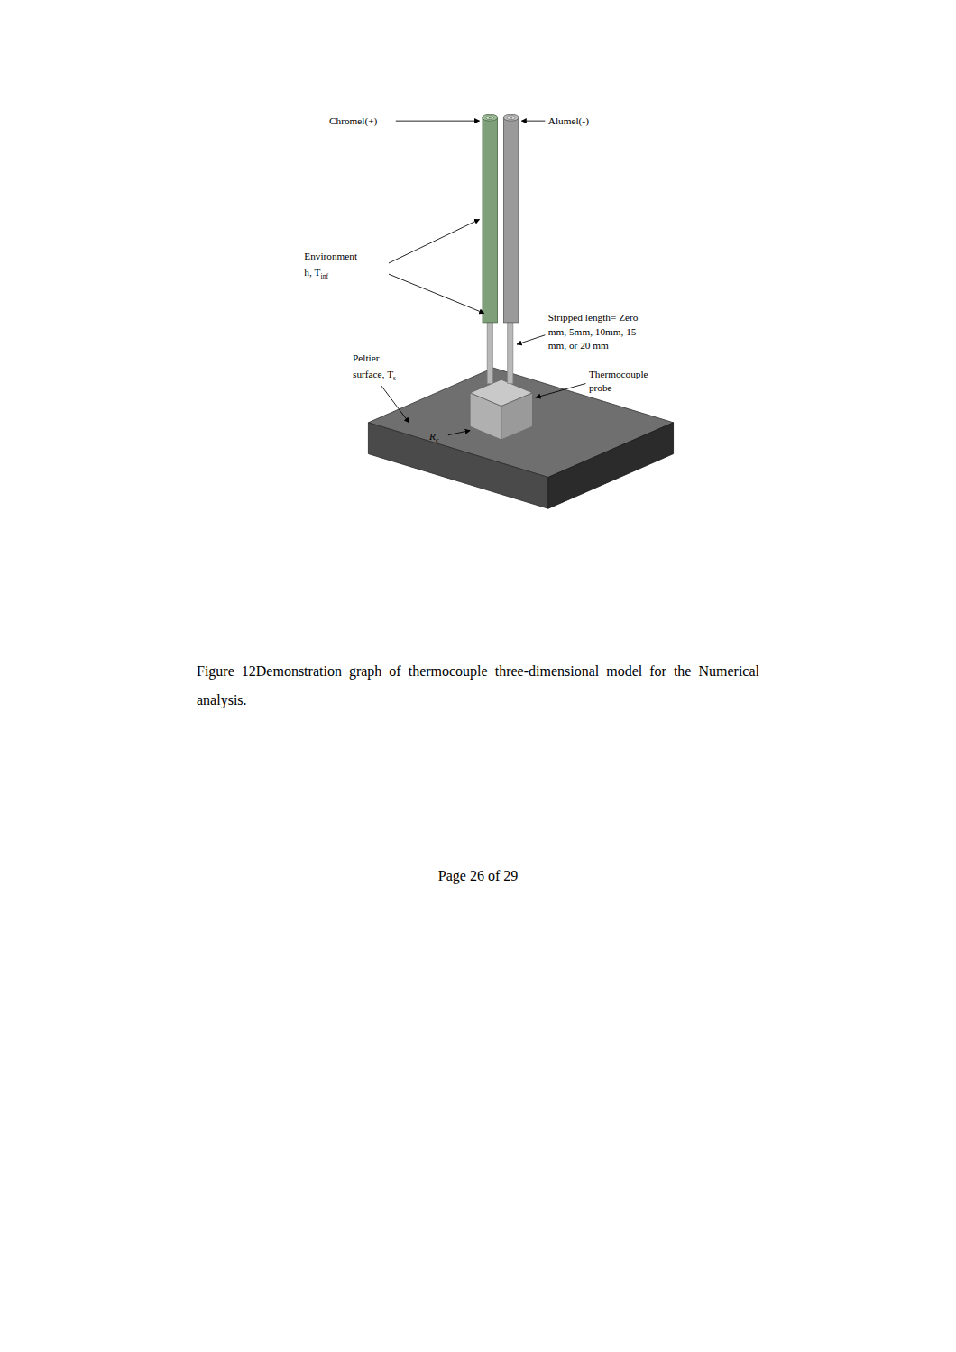Three-dimensional model of a thermocouple on a Peltier surface Schematic drawing showing two thermocouple wires, labelled Chromel (positive) and Alumel (negative), descending to a cubic thermocouple probe resting on a Peltier plate. Labels identify the environment with convection coefficient h and ambient temperature T sub inf, the stripped length options of zero, 5, 10, 15 or 20 millimetres, the Peltier surface temperature T sub s, the contact resistance R sub c, and the thermocouple probe. Chromel(+) Alumel(-) Environment h, Tinf Stripped length= Zero mm, 5mm, 10mm, 15 mm, or 20 mm Thermocouple probe Peltier surface, Ts Rc
Figure 12Demonstration graph of thermocouple three-dimensional model for the Numerical analysis.
Page 26 of 29